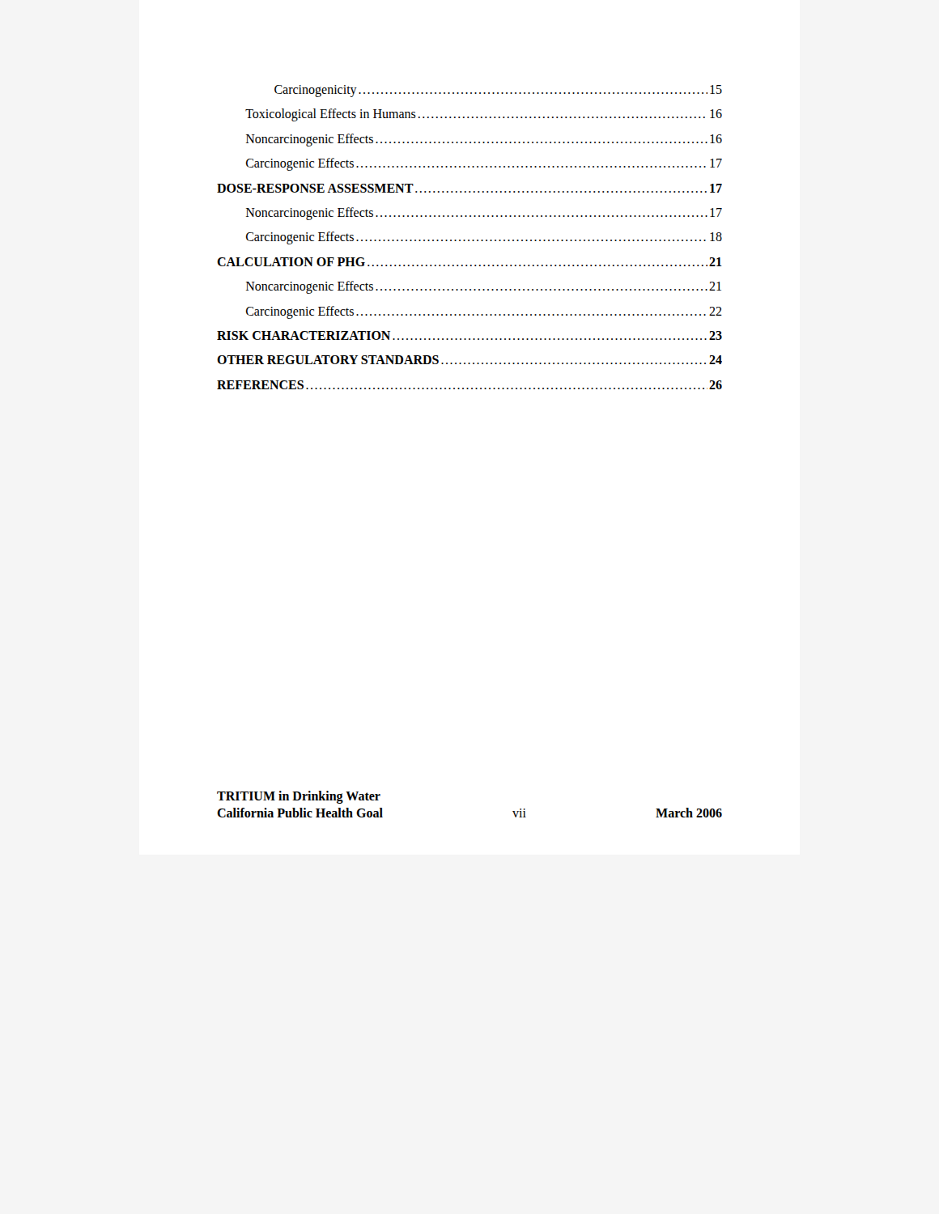Carcinogenicity.................................................................................................. 15
Toxicological Effects in Humans.................................................................................................. 16
Noncarcinogenic Effects.................................................................................................. 16
Carcinogenic Effects.................................................................................................. 17
DOSE-RESPONSE ASSESSMENT.................................................................................................. 17
Noncarcinogenic Effects.................................................................................................. 17
Carcinogenic Effects.................................................................................................. 18
CALCULATION OF PHG.................................................................................................. 21
Noncarcinogenic Effects.................................................................................................. 21
Carcinogenic Effects.................................................................................................. 22
RISK CHARACTERIZATION.................................................................................................. 23
OTHER REGULATORY STANDARDS.................................................................................................. 24
REFERENCES.................................................................................................. 26
TRITIUM in Drinking Water
California Public Health Goal
vii
March 2006